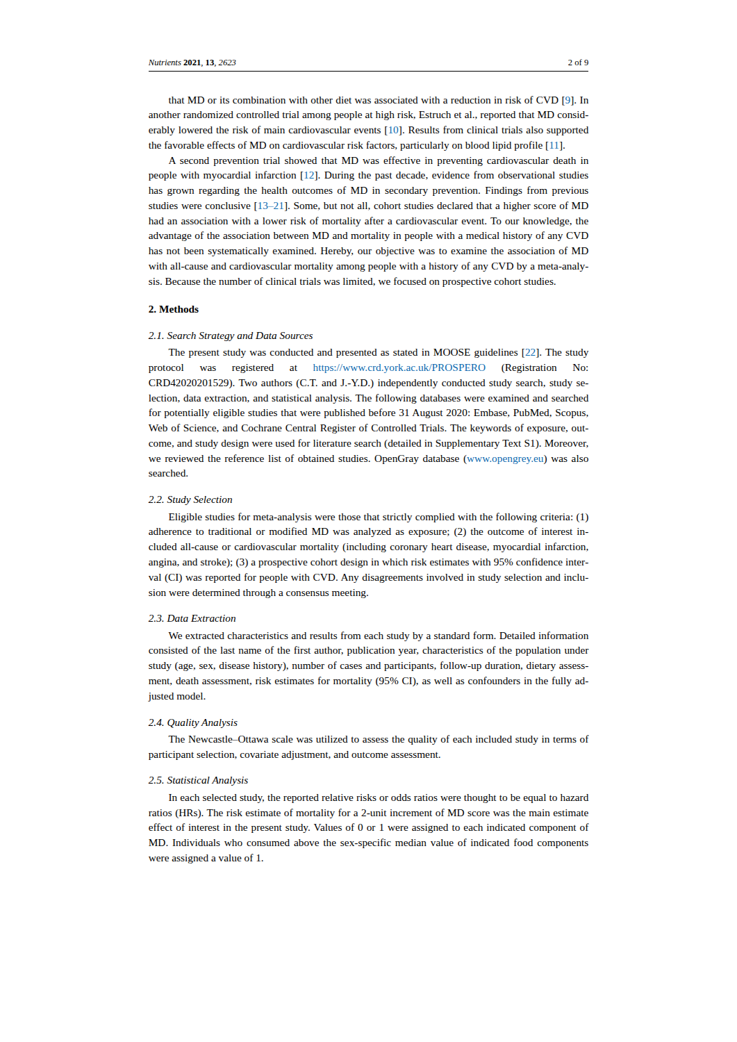Nutrients 2021, 13, 2623
2 of 9
that MD or its combination with other diet was associated with a reduction in risk of CVD [9]. In another randomized controlled trial among people at high risk, Estruch et al., reported that MD considerably lowered the risk of main cardiovascular events [10]. Results from clinical trials also supported the favorable effects of MD on cardiovascular risk factors, particularly on blood lipid profile [11].
A second prevention trial showed that MD was effective in preventing cardiovascular death in people with myocardial infarction [12]. During the past decade, evidence from observational studies has grown regarding the health outcomes of MD in secondary prevention. Findings from previous studies were conclusive [13–21]. Some, but not all, cohort studies declared that a higher score of MD had an association with a lower risk of mortality after a cardiovascular event. To our knowledge, the advantage of the association between MD and mortality in people with a medical history of any CVD has not been systematically examined. Hereby, our objective was to examine the association of MD with all-cause and cardiovascular mortality among people with a history of any CVD by a meta-analysis. Because the number of clinical trials was limited, we focused on prospective cohort studies.
2. Methods
2.1. Search Strategy and Data Sources
The present study was conducted and presented as stated in MOOSE guidelines [22]. The study protocol was registered at https://www.crd.york.ac.uk/PROSPERO (Registration No: CRD42020201529). Two authors (C.T. and J.-Y.D.) independently conducted study search, study selection, data extraction, and statistical analysis. The following databases were examined and searched for potentially eligible studies that were published before 31 August 2020: Embase, PubMed, Scopus, Web of Science, and Cochrane Central Register of Controlled Trials. The keywords of exposure, outcome, and study design were used for literature search (detailed in Supplementary Text S1). Moreover, we reviewed the reference list of obtained studies. OpenGray database (www.opengrey.eu) was also searched.
2.2. Study Selection
Eligible studies for meta-analysis were those that strictly complied with the following criteria: (1) adherence to traditional or modified MD was analyzed as exposure; (2) the outcome of interest included all-cause or cardiovascular mortality (including coronary heart disease, myocardial infarction, angina, and stroke); (3) a prospective cohort design in which risk estimates with 95% confidence interval (CI) was reported for people with CVD. Any disagreements involved in study selection and inclusion were determined through a consensus meeting.
2.3. Data Extraction
We extracted characteristics and results from each study by a standard form. Detailed information consisted of the last name of the first author, publication year, characteristics of the population under study (age, sex, disease history), number of cases and participants, follow-up duration, dietary assessment, death assessment, risk estimates for mortality (95% CI), as well as confounders in the fully adjusted model.
2.4. Quality Analysis
The Newcastle–Ottawa scale was utilized to assess the quality of each included study in terms of participant selection, covariate adjustment, and outcome assessment.
2.5. Statistical Analysis
In each selected study, the reported relative risks or odds ratios were thought to be equal to hazard ratios (HRs). The risk estimate of mortality for a 2-unit increment of MD score was the main estimate effect of interest in the present study. Values of 0 or 1 were assigned to each indicated component of MD. Individuals who consumed above the sex-specific median value of indicated food components were assigned a value of 1.